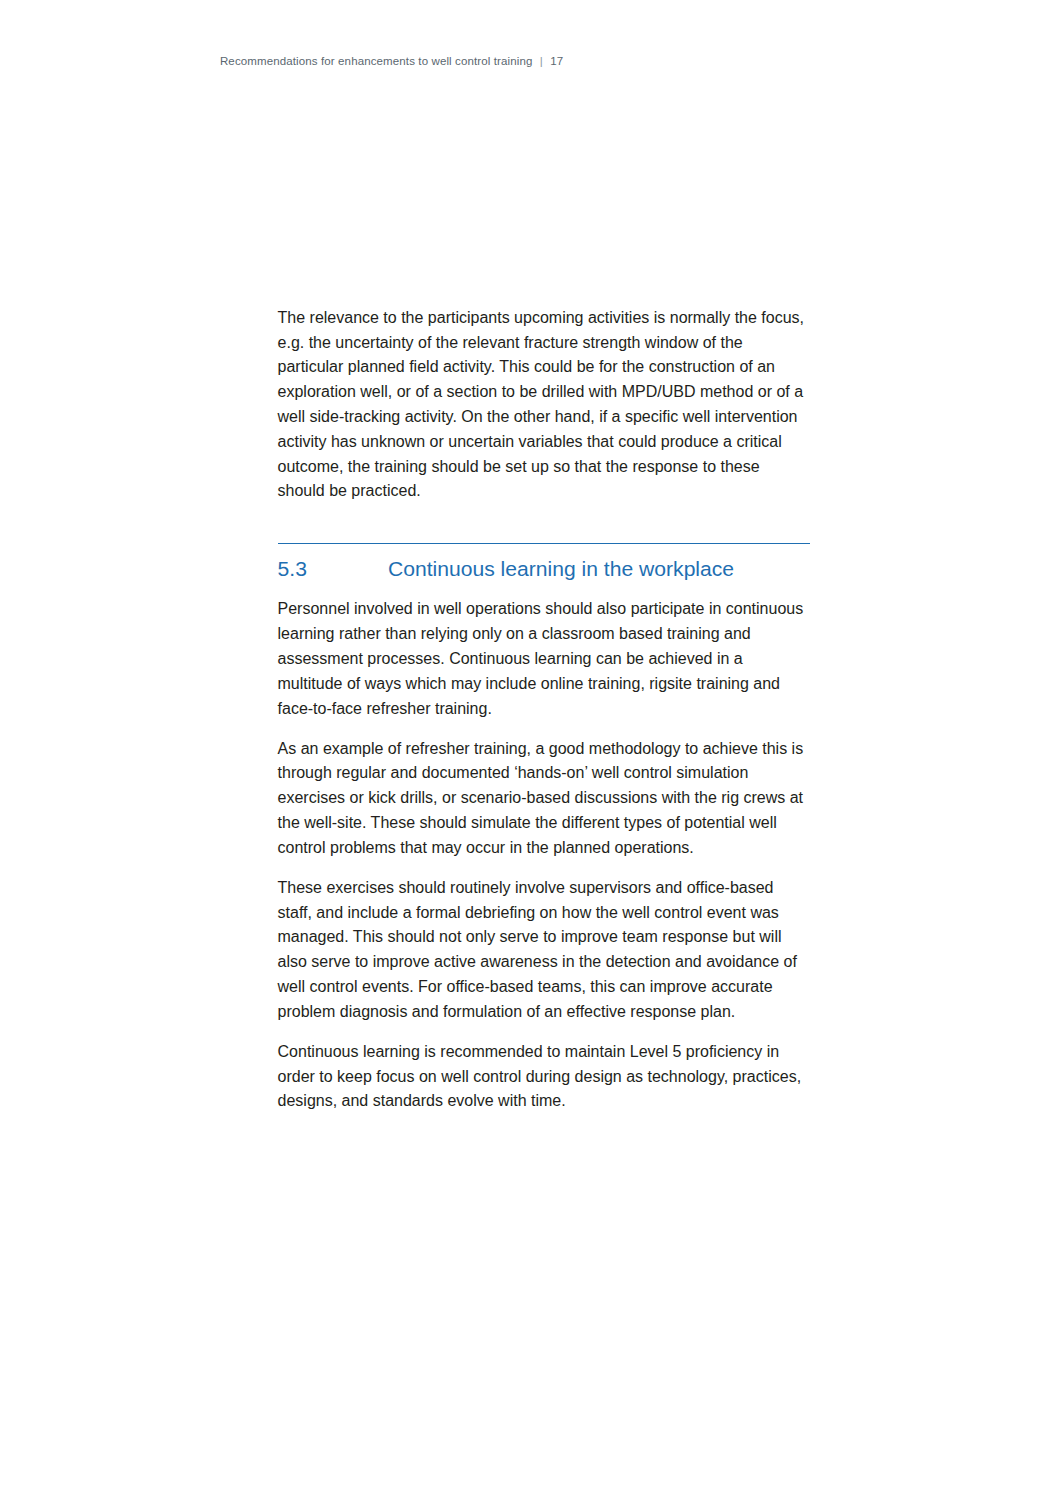Recommendations for enhancements to well control training | 17
The relevance to the participants upcoming activities is normally the focus, e.g. the uncertainty of the relevant fracture strength window of the particular planned field activity. This could be for the construction of an exploration well, or of a section to be drilled with MPD/UBD method or of a well side-tracking activity. On the other hand, if a specific well intervention activity has unknown or uncertain variables that could produce a critical outcome, the training should be set up so that the response to these should be practiced.
5.3 Continuous learning in the workplace
Personnel involved in well operations should also participate in continuous learning rather than relying only on a classroom based training and assessment processes. Continuous learning can be achieved in a multitude of ways which may include online training, rigsite training and face-to-face refresher training.
As an example of refresher training, a good methodology to achieve this is through regular and documented ‘hands-on’ well control simulation exercises or kick drills, or scenario-based discussions with the rig crews at the well-site. These should simulate the different types of potential well control problems that may occur in the planned operations.
These exercises should routinely involve supervisors and office-based staff, and include a formal debriefing on how the well control event was managed. This should not only serve to improve team response but will also serve to improve active awareness in the detection and avoidance of well control events. For office-based teams, this can improve accurate problem diagnosis and formulation of an effective response plan.
Continuous learning is recommended to maintain Level 5 proficiency in order to keep focus on well control during design as technology, practices, designs, and standards evolve with time.